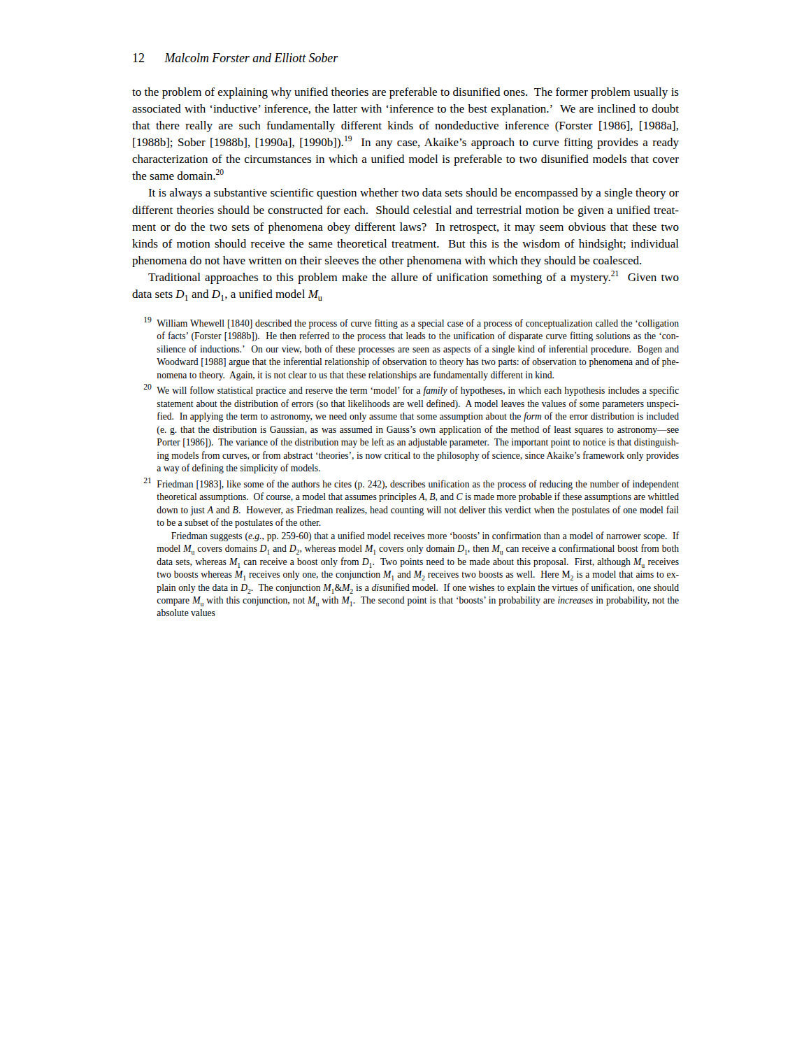12 Malcolm Forster and Elliott Sober
to the problem of explaining why unified theories are preferable to disunified ones. The former problem usually is associated with ‘inductive’ inference, the latter with ‘inference to the best explanation.’ We are inclined to doubt that there really are such fundamentally different kinds of nondeductive inference (Forster [1986], [1988a], [1988b]; Sober [1988b], [1990a], [1990b]).19 In any case, Akaike’s approach to curve fitting provides a ready characterization of the circumstances in which a unified model is preferable to two disunified models that cover the same domain.20
It is always a substantive scientific question whether two data sets should be encompassed by a single theory or different theories should be constructed for each. Should celestial and terrestrial motion be given a unified treatment or do the two sets of phenomena obey different laws? In retrospect, it may seem obvious that these two kinds of motion should receive the same theoretical treatment. But this is the wisdom of hindsight; individual phenomena do not have written on their sleeves the other phenomena with which they should be coalesced.
Traditional approaches to this problem make the allure of unification something of a mystery.21 Given two data sets D 1 and D 1, a unified model Mu
19
William Whewell [1840] described the process of curve fitting as a special case of a process of conceptualization called the ‘colligation of facts’ (Forster [1988b]). He then referred to the process that leads to the unification of disparate curve fitting solutions as the ‘consilience of inductions.’ On our view, both of these processes are seen as aspects of a single kind of inferential procedure. Bogen and Woodward [1988] argue that the inferential relationship of observation to theory has two parts: of observation to phenomena and of phenomena to theory. Again, it is not clear to us that these relationships are fundamentally different in kind.
20
We will follow statistical practice and reserve the term ‘model’ for a family of hypotheses, in which each hypothesis includes a specific statement about the distribution of errors (so that likelihoods are well defined). A model leaves the values of some parameters unspecified. In applying the term to astronomy, we need only assume that some assumption about the form of the error distribution is included (e. g. that the distribution is Gaussian, as was assumed in Gauss’s own application of the method of least squares to astronomy—see Porter [1986]). The variance of the distribution may be left as an adjustable parameter. The important point to notice is that distinguishing models from curves, or from abstract ‘theories’, is now critical to the philosophy of science, since Akaike’s framework only provides a way of defining the simplicity of models.
21
Friedman [1983], like some of the authors he cites (p. 242), describes unification as the process of reducing the number of independent theoretical assumptions. Of course, a model that assumes principles A, B, and C is made more probable if these assumptions are whittled down to just A and B. However, as Friedman realizes, head counting will not deliver this verdict when the postulates of one model fail to be a subset of the postulates of the other.
Friedman suggests (e.g., pp. 259-60) that a unified model receives more ‘boosts’ in confirmation than a model of narrower scope. If model Mu covers domains D 1 and D 2, whereas model M 1 covers only domain D 1, then Mu can receive a confirmational boost from both data sets, whereas M 1 can receive a boost only from D 1. Two points need to be made about this proposal. First, although Mu receives two boosts whereas M 1 receives only one, the conjunction M 1 and M 2 receives two boosts as well. Here M2 is a model that aims to explain only the data in D 2. The conjunction M 1&M 2 is a disunified model. If one wishes to explain the virtues of unification, one should compare Mu with this conjunction, not Mu with M 1. The second point is that ‘boosts’ in probability are increases in probability, not the absolute values